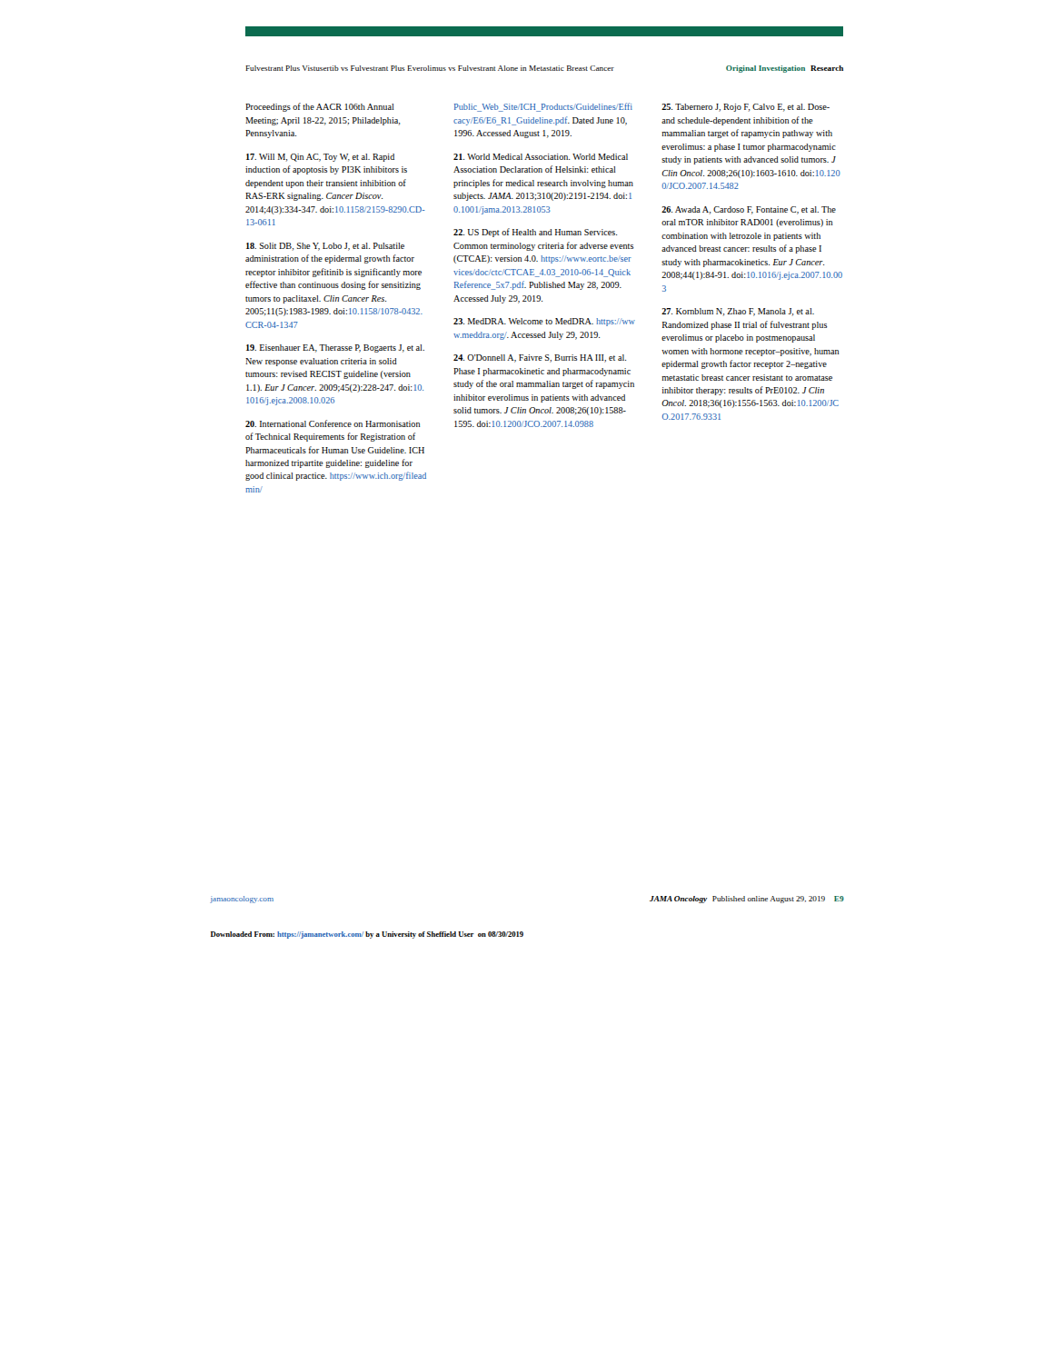Fulvestrant Plus Vistusertib vs Fulvestrant Plus Everolimus vs Fulvestrant Alone in Metastatic Breast Cancer
Original Investigation Research
Proceedings of the AACR 106th Annual Meeting; April 18-22, 2015; Philadelphia, Pennsylvania.
17. Will M, Qin AC, Toy W, et al. Rapid induction of apoptosis by PI3K inhibitors is dependent upon their transient inhibition of RAS-ERK signaling. Cancer Discov. 2014;4(3):334-347. doi:10.1158/2159-8290.CD-13-0611
18. Solit DB, She Y, Lobo J, et al. Pulsatile administration of the epidermal growth factor receptor inhibitor gefitinib is significantly more effective than continuous dosing for sensitizing tumors to paclitaxel. Clin Cancer Res. 2005;11(5):1983-1989. doi:10.1158/1078-0432.CCR-04-1347
19. Eisenhauer EA, Therasse P, Bogaerts J, et al. New response evaluation criteria in solid tumours: revised RECIST guideline (version 1.1). Eur J Cancer. 2009;45(2):228-247. doi:10.1016/j.ejca.2008.10.026
20. International Conference on Harmonisation of Technical Requirements for Registration of Pharmaceuticals for Human Use Guideline. ICH harmonized tripartite guideline: guideline for good clinical practice. https://www.ich.org/fileadmin/
Public_Web_Site/ICH_Products/Guidelines/Efficacy/E6/E6_R1_Guideline.pdf. Dated June 10, 1996. Accessed August 1, 2019.
21. World Medical Association. World Medical Association Declaration of Helsinki: ethical principles for medical research involving human subjects. JAMA. 2013;310(20):2191-2194. doi:10.1001/jama.2013.281053
22. US Dept of Health and Human Services. Common terminology criteria for adverse events (CTCAE): version 4.0. https://www.eortc.be/services/doc/ctc/CTCAE_4.03_2010-06-14_QuickReference_5x7.pdf. Published May 28, 2009. Accessed July 29, 2019.
23. MedDRA. Welcome to MedDRA. https://www.meddra.org/. Accessed July 29, 2019.
24. O'Donnell A, Faivre S, Burris HA III, et al. Phase I pharmacokinetic and pharmacodynamic study of the oral mammalian target of rapamycin inhibitor everolimus in patients with advanced solid tumors. J Clin Oncol. 2008;26(10):1588-1595. doi:10.1200/JCO.2007.14.0988
25. Tabernero J, Rojo F, Calvo E, et al. Dose- and schedule-dependent inhibition of the mammalian target of rapamycin pathway with everolimus: a phase I tumor pharmacodynamic study in patients with advanced solid tumors. J Clin Oncol. 2008;26(10):1603-1610. doi:10.1200/JCO.2007.14.5482
26. Awada A, Cardoso F, Fontaine C, et al. The oral mTOR inhibitor RAD001 (everolimus) in combination with letrozole in patients with advanced breast cancer: results of a phase I study with pharmacokinetics. Eur J Cancer. 2008;44(1):84-91. doi:10.1016/j.ejca.2007.10.003
27. Kornblum N, Zhao F, Manola J, et al. Randomized phase II trial of fulvestrant plus everolimus or placebo in postmenopausal women with hormone receptor–positive, human epidermal growth factor receptor 2–negative metastatic breast cancer resistant to aromatase inhibitor therapy: results of PrE0102. J Clin Oncol. 2018;36(16):1556-1563. doi:10.1200/JCO.2017.76.9331
jamaoncology.com
JAMA Oncology Published online August 29, 2019 E9
Downloaded From: https://jamanetwork.com/ by a University of Sheffield User on 08/30/2019